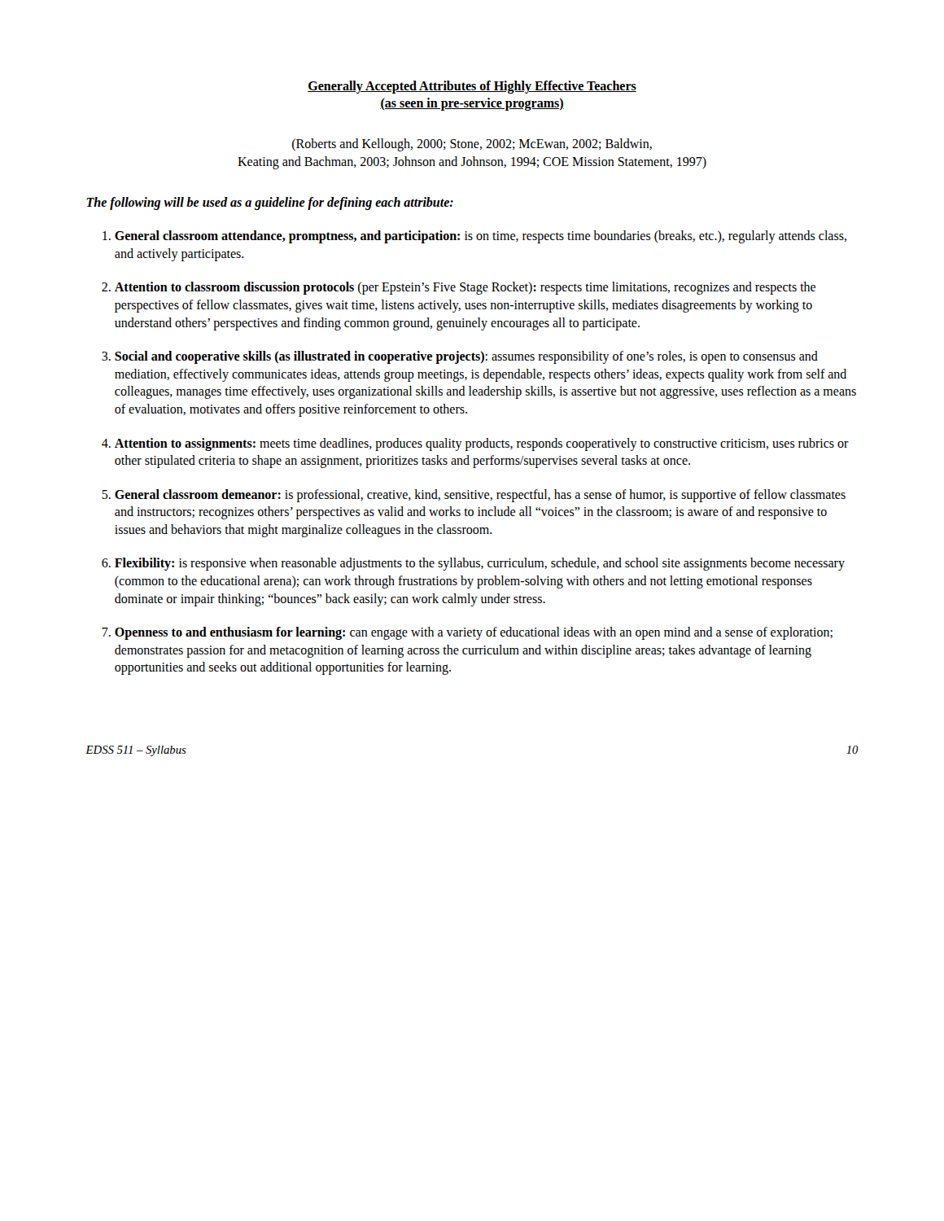Generally Accepted Attributes of Highly Effective Teachers
(as seen in pre-service programs)
(Roberts and Kellough, 2000; Stone, 2002; McEwan, 2002; Baldwin,
Keating and Bachman, 2003; Johnson and Johnson, 1994; COE Mission Statement, 1997)
The following will be used as a guideline for defining each attribute:
General classroom attendance, promptness, and participation: is on time, respects time boundaries (breaks, etc.), regularly attends class, and actively participates.
Attention to classroom discussion protocols (per Epstein’s Five Stage Rocket): respects time limitations, recognizes and respects the perspectives of fellow classmates, gives wait time, listens actively, uses non-interruptive skills, mediates disagreements by working to understand others’ perspectives and finding common ground, genuinely encourages all to participate.
Social and cooperative skills (as illustrated in cooperative projects): assumes responsibility of one’s roles, is open to consensus and mediation, effectively communicates ideas, attends group meetings, is dependable, respects others’ ideas, expects quality work from self and colleagues, manages time effectively, uses organizational skills and leadership skills, is assertive but not aggressive, uses reflection as a means of evaluation, motivates and offers positive reinforcement to others.
Attention to assignments: meets time deadlines, produces quality products, responds cooperatively to constructive criticism, uses rubrics or other stipulated criteria to shape an assignment, prioritizes tasks and performs/supervises several tasks at once.
General classroom demeanor: is professional, creative, kind, sensitive, respectful, has a sense of humor, is supportive of fellow classmates and instructors; recognizes others’ perspectives as valid and works to include all “voices” in the classroom; is aware of and responsive to issues and behaviors that might marginalize colleagues in the classroom.
Flexibility: is responsive when reasonable adjustments to the syllabus, curriculum, schedule, and school site assignments become necessary (common to the educational arena); can work through frustrations by problem-solving with others and not letting emotional responses dominate or impair thinking; “bounces” back easily; can work calmly under stress.
Openness to and enthusiasm for learning: can engage with a variety of educational ideas with an open mind and a sense of exploration; demonstrates passion for and metacognition of learning across the curriculum and within discipline areas; takes advantage of learning opportunities and seeks out additional opportunities for learning.
EDSS 511 – Syllabus 10